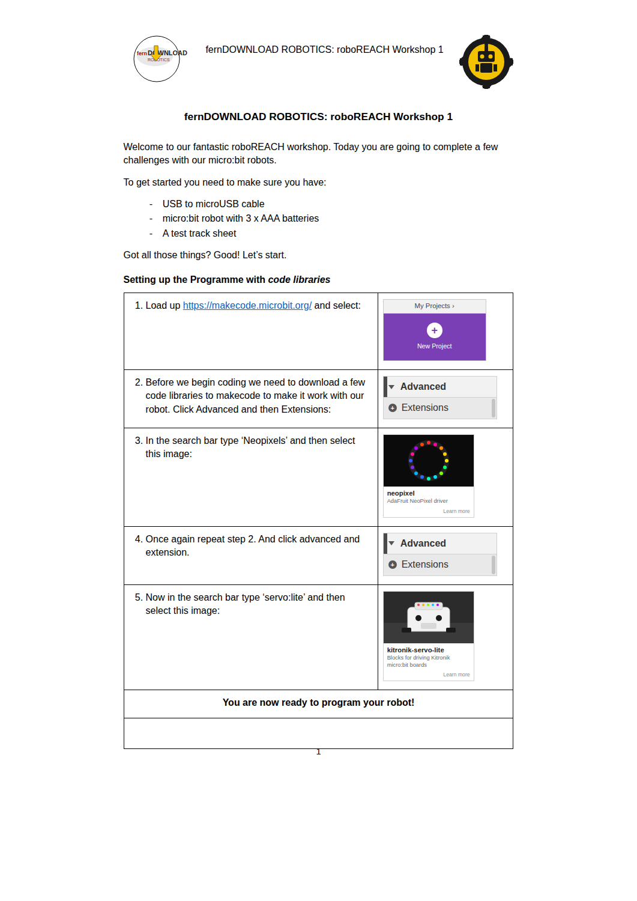fern DOWNLOAD ROBOTICS
fernDOWNLOAD ROBOTICS: roboREACH Workshop 1
fernDOWNLOAD ROBOTICS: roboREACH Workshop 1
Welcome to our fantastic roboREACH workshop. Today you are going to complete a few challenges with our micro:bit robots.
To get started you need to make sure you have:
USB to microUSB cable
micro:bit robot with 3 x AAA batteries
A test track sheet
Got all those things? Good! Let’s start.
Setting up the Programme with code libraries
| Load up https://makecode.microbit.org/ and select: | My Projects › + New Project |
| Before we begin coding we need to download a few code libraries to makecode to make it work with our robot. Click Advanced and then Extensions: | Advanced + Extensions |
| In the search bar type ‘Neopixels’ and then select this image: | neopixel AdaFruit NeoPixel driver Learn more |
| Once again repeat step 2. And click advanced and extension. | Advanced + Extensions |
| Now in the search bar type ‘servo:lite’ and then select this image: | kitronik-servo-lite Blocks for driving Kitronik micro:bit boards Learn more |
| You are now ready to program your robot! |
1